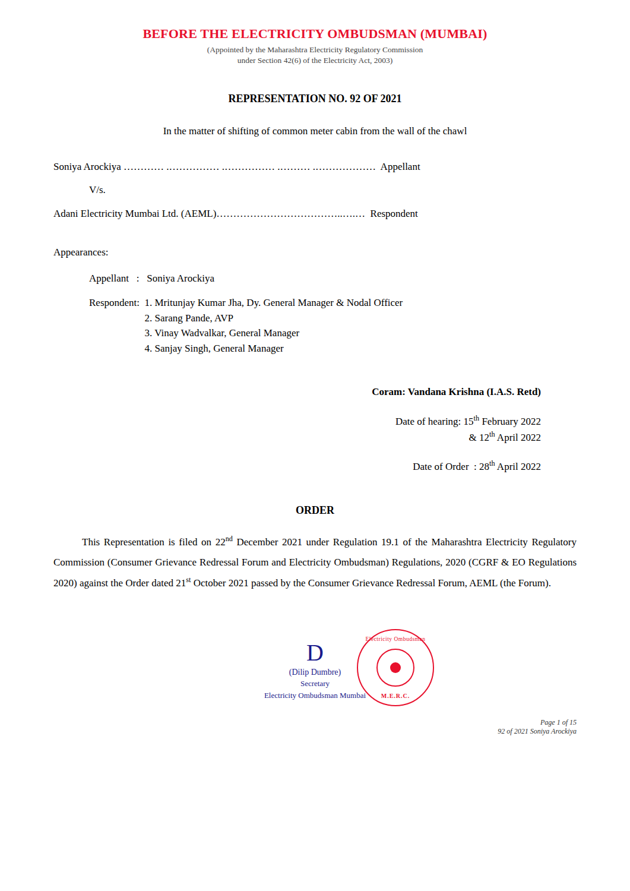BEFORE THE ELECTRICITY OMBUDSMAN (MUMBAI)
(Appointed by the Maharashtra Electricity Regulatory Commission
under Section 42(6) of the Electricity Act, 2003)
REPRESENTATION NO. 92 OF 2021
In the matter of shifting of common meter cabin from the wall of the chawl
Soniya Arockiya ………… .…………… .…………… .……… .……………… Appellant
V/s.
Adani Electricity Mumbai Ltd. (AEML)………………………………..….… Respondent
Appearances:
Appellant : Soniya Arockiya
Respondent:
1. Mritunjay Kumar Jha, Dy. General Manager & Nodal Officer
2. Sarang Pande, AVP
3. Vinay Wadvalkar, General Manager
4. Sanjay Singh, General Manager
Coram: Vandana Krishna (I.A.S. Retd)
Date of hearing: 15th February 2022
& 12th April 2022
Date of Order : 28th April 2022
ORDER
This Representation is filed on 22nd December 2021 under Regulation 19.1 of the Maharashtra Electricity Regulatory Commission (Consumer Grievance Redressal Forum and Electricity Ombudsman) Regulations, 2020 (CGRF & EO Regulations 2020) against the Order dated 21st October 2021 passed by the Consumer Grievance Redressal Forum, AEML (the Forum).
D
(Dilip Dumbre)
Secretary
Electricity Ombudsman Mumbai
Electricity Ombudsman
M.E.R.C.
Page 1 of 15
92 of 2021 Soniya Arockiya